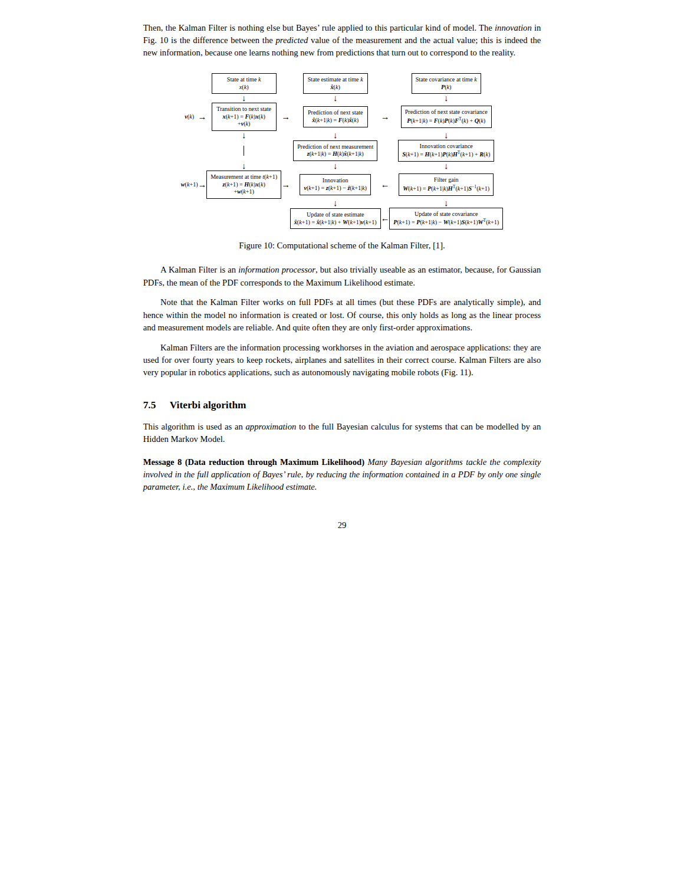Then, the Kalman Filter is nothing else but Bayes’ rule applied to this particular kind of model. The innovation in Fig. 10 is the difference between the predicted value of the measurement and the actual value; this is indeed the new information, because one learns nothing new from predictions that turn out to correspond to the reality.
| | | State at time k x ( k ) | | State estimate at time k x̂ ( k ) | | State covariance at time k P ( k ) |
| | | ↓ | | ↓ | | ↓ |
| v ( k ) | → | Transition to next state x ( k +1) = F ( k ) x ( k ) + v ( k ) | → | Prediction of next state x̂ ( k +1/ k ) = F ( k ) x̂ ( k ) | → | Prediction of next state covariance P ( k +1/ k ) = F ( k ) P ( k ) F T ( k ) + Q ( k ) |
| | | ↓ | | ↓ | | ↓ |
| | | | | Prediction of next measurement z ( k +1/ k ) = H ( k ) x̂ ( k +1/ k ) | | Innovation covariance S ( k +1) = H ( k +1) P ( k ) H T ( k +1) + R ( k ) |
| | | ↓ | | ↓ | | ↓ |
| w ( k +1) | → | Measurement at time t ( k +1) z ( k +1) = H ( k ) x ( k ) + w ( k +1) | → | Innovation ν ( k +1) = z ( k +1) − ẑ ( k +1/ k ) | ← | Filter gain W ( k +1) = P ( k +1/ k ) H T ( k +1) S −1 ( k +1) |
| | | | | ↓ | | ↓ |
| | | | | Update of state estimate x̂ ( k +1) = x̂ ( k +1/ k ) + W ( k +1) ν ( k +1) | ← | Update of state covariance P ( k +1) = P ( k +1/ k ) − W ( k +1) S ( k +1) W T ( k +1) |
Figure 10: Computational scheme of the Kalman Filter, [1].
A Kalman Filter is an information processor, but also trivially useable as an estimator, because, for Gaussian PDFs, the mean of the PDF corresponds to the Maximum Likelihood estimate.
Note that the Kalman Filter works on full PDFs at all times (but these PDFs are analytically simple), and hence within the model no information is created or lost. Of course, this only holds as long as the linear process and measurement models are reliable. And quite often they are only first-order approximations.
Kalman Filters are the information processing workhorses in the aviation and aerospace applications: they are used for over fourty years to keep rockets, airplanes and satellites in their correct course. Kalman Filters are also very popular in robotics applications, such as autonomously navigating mobile robots (Fig. 11).
7.5 Viterbi algorithm
This algorithm is used as an approximation to the full Bayesian calculus for systems that can be modelled by an Hidden Markov Model.
Message 8 (Data reduction through Maximum Likelihood) Many Bayesian algorithms tackle the complexity involved in the full application of Bayes’ rule, by reducing the information contained in a PDF by only one single parameter, i.e., the Maximum Likelihood estimate.
29